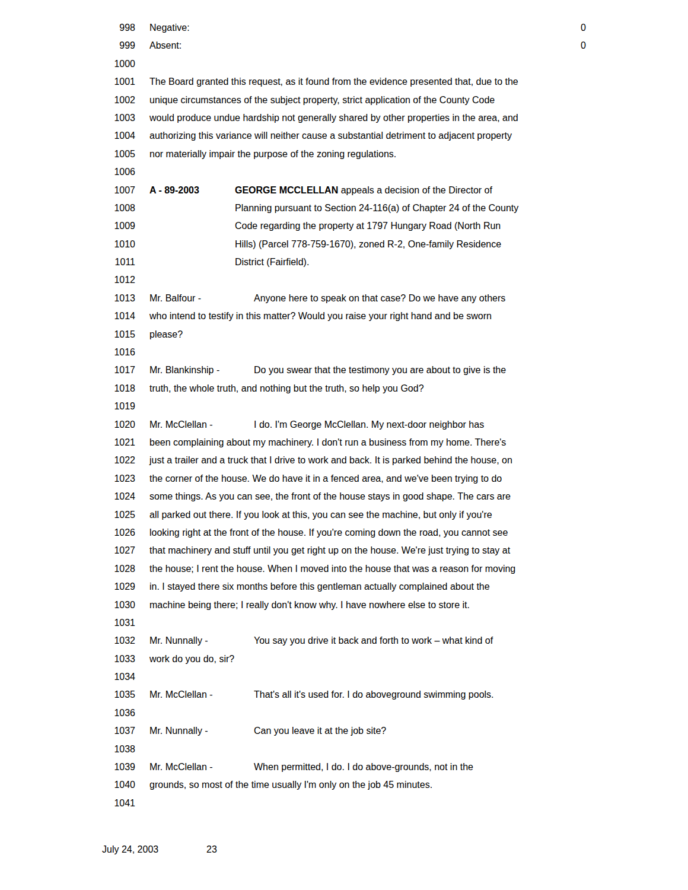998
Negative: 0
999
Absent: 0
1000
1001
The Board granted this request, as it found from the evidence presented that, due to the
1002
unique circumstances of the subject property, strict application of the County Code
1003
would produce undue hardship not generally shared by other properties in the area, and
1004
authorizing this variance will neither cause a substantial detriment to adjacent property
1005
nor materially impair the purpose of the zoning regulations.
1006
1007
A - 89-2003
GEORGE MCCLELLAN appeals a decision of the Director of
1008
Planning pursuant to Section 24-116(a) of Chapter 24 of the County
1009
Code regarding the property at 1797 Hungary Road (North Run
1010
Hills) (Parcel 778-759-1670), zoned R-2, One-family Residence
1011
District (Fairfield).
1012
1013
Mr. Balfour -
Anyone here to speak on that case? Do we have any others
1014
who intend to testify in this matter? Would you raise your right hand and be sworn
1015
please?
1016
1017
Mr. Blankinship -
Do you swear that the testimony you are about to give is the
1018
truth, the whole truth, and nothing but the truth, so help you God?
1019
1020
Mr. McClellan -
I do. I'm George McClellan. My next-door neighbor has
1021
been complaining about my machinery. I don't run a business from my home. There's
1022
just a trailer and a truck that I drive to work and back. It is parked behind the house, on
1023
the corner of the house. We do have it in a fenced area, and we've been trying to do
1024
some things. As you can see, the front of the house stays in good shape. The cars are
1025
all parked out there. If you look at this, you can see the machine, but only if you're
1026
looking right at the front of the house. If you're coming down the road, you cannot see
1027
that machinery and stuff until you get right up on the house. We're just trying to stay at
1028
the house; I rent the house. When I moved into the house that was a reason for moving
1029
in. I stayed there six months before this gentleman actually complained about the
1030
machine being there; I really don't know why. I have nowhere else to store it.
1031
1032
Mr. Nunnally -
You say you drive it back and forth to work – what kind of
1033
work do you do, sir?
1034
1035
Mr. McClellan -
That's all it's used for. I do aboveground swimming pools.
1036
1037
Mr. Nunnally -
Can you leave it at the job site?
1038
1039
Mr. McClellan -
When permitted, I do. I do above-grounds, not in the
1040
grounds, so most of the time usually I'm only on the job 45 minutes.
1041
July 24, 2003
23